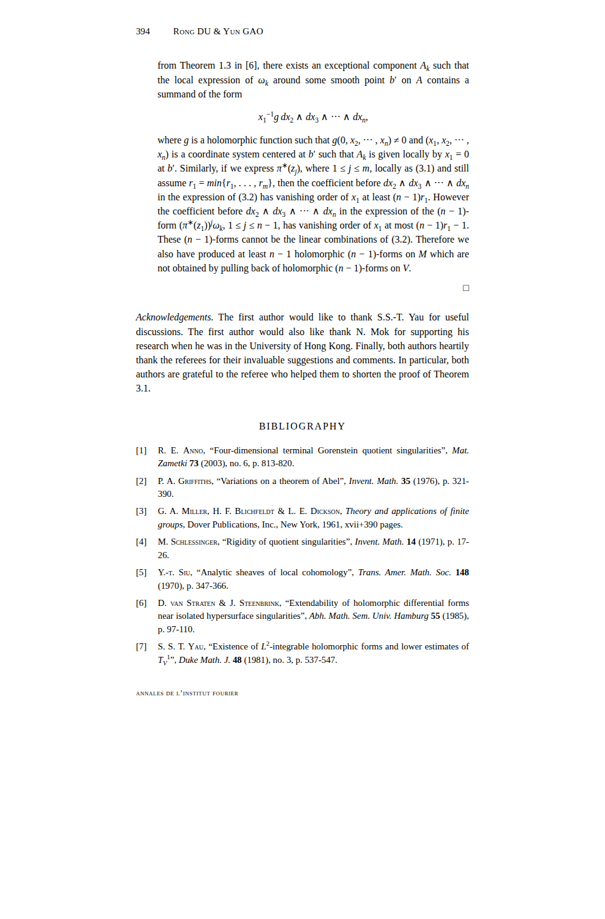394 Rong DU & Yun GAO
from Theorem 1.3 in [6], there exists an exceptional component Ak such that the local expression of ωk around some smooth point b′ on A contains a summand of the form
x1−1g dx2 ∧ dx3 ∧ ··· ∧ dxn,
where g is a holomorphic function such that g(0, x2, ··· , xn) ≠ 0 and (x1, x2, ··· , xn) is a coordinate system centered at b′ such that Ak is given locally by x1 = 0 at b′. Similarly, if we express π∗(zj), where 1 ≤ j ≤ m, locally as (3.1) and still assume r1 = min{r1, . . . , rm}, then the coefficient before dx2 ∧ dx3 ∧ ··· ∧ dxn in the expression of (3.2) has vanishing order of x1 at least (n − 1)r1. However the coefficient before dx2 ∧ dx3 ∧ ··· ∧ dxn in the expression of the (n − 1)-form (π∗(z1))jωk, 1 ≤ j ≤ n − 1, has vanishing order of x1 at most (n − 1)r1 − 1. These (n − 1)-forms cannot be the linear combinations of (3.2). Therefore we also have produced at least n − 1 holomorphic (n − 1)-forms on M which are not obtained by pulling back of holomorphic (n − 1)-forms on V.
□
Acknowledgements. The first author would like to thank S.S.-T. Yau for useful discussions. The first author would also like thank N. Mok for supporting his research when he was in the University of Hong Kong. Finally, both authors heartily thank the referees for their invaluable suggestions and comments. In particular, both authors are grateful to the referee who helped them to shorten the proof of Theorem 3.1.
BIBLIOGRAPHY
R. E. Anno, “Four-dimensional terminal Gorenstein quotient singularities”, Mat. Zametki 73 (2003), no. 6, p. 813-820.
P. A. Griffiths, “Variations on a theorem of Abel”, Invent. Math. 35 (1976), p. 321-390.
G. A. Miller, H. F. Blichfeldt & L. E. Dickson, Theory and applications of finite groups, Dover Publications, Inc., New York, 1961, xvii+390 pages.
M. Schlessinger, “Rigidity of quotient singularities”, Invent. Math. 14 (1971), p. 17-26.
Y.-t. Siu, “Analytic sheaves of local cohomology”, Trans. Amer. Math. Soc. 148 (1970), p. 347-366.
D. van Straten & J. Steenbrink, “Extendability of holomorphic differential forms near isolated hypersurface singularities”, Abh. Math. Sem. Univ. Hamburg 55 (1985), p. 97-110.
S. S. T. Yau, “Existence of L2-integrable holomorphic forms and lower estimates of TV1”, Duke Math. J. 48 (1981), no. 3, p. 537-547.
annales de l’institut fourier